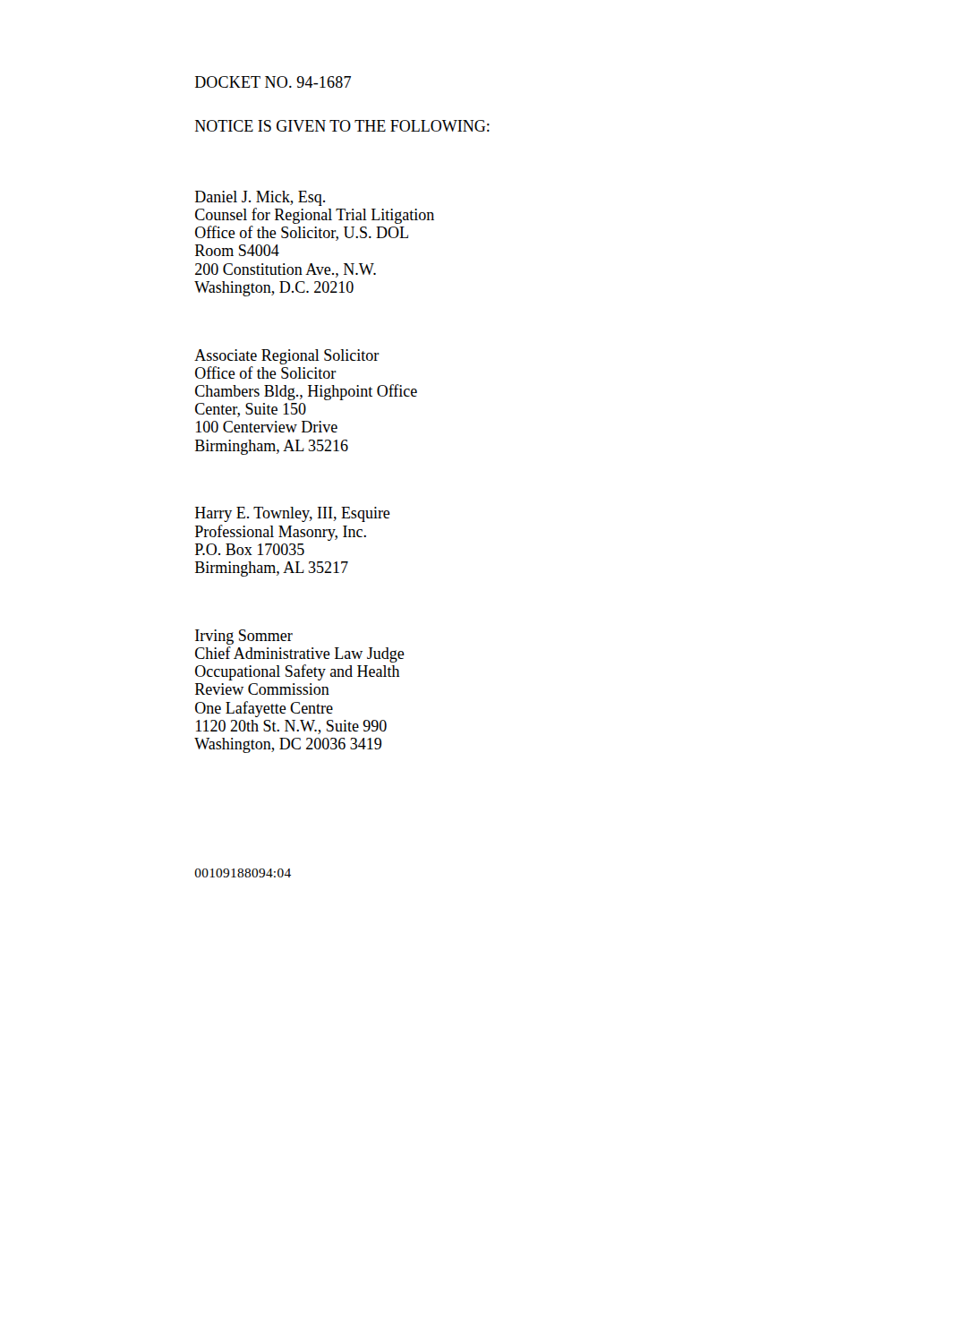DOCKET NO. 94-1687
NOTICE IS GIVEN TO THE FOLLOWING:
Daniel J. Mick, Esq. Counsel for Regional Trial Litigation Office of the Solicitor, U.S. DOL Room S4004 200 Constitution Ave., N.W. Washington, D.C. 20210 Associate Regional Solicitor Office of the Solicitor Chambers Bldg., Highpoint Office Center, Suite 150 100 Centerview Drive Birmingham, AL 35216 Harry E. Townley, III, Esquire Professional Masonry, Inc. P.O. Box 170035 Birmingham, AL 35217 Irving Sommer Chief Administrative Law Judge Occupational Safety and Health Review Commission One Lafayette Centre 1120 20th St. N.W., Suite 990 Washington, DC 20036 3419
00109188094:04